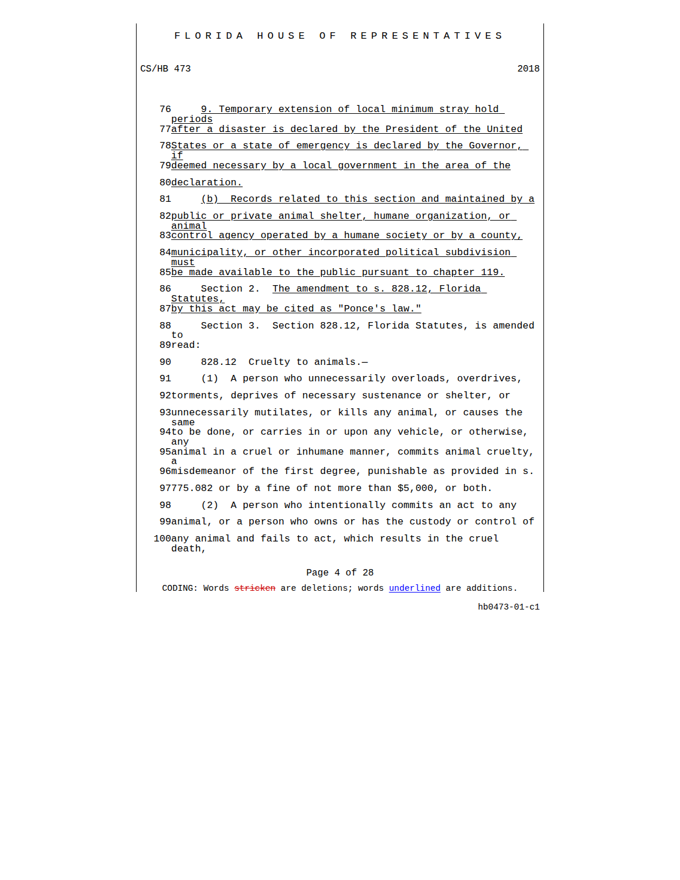FLORIDA HOUSE OF REPRESENTATIVES
CS/HB 473 2018
| 76 | 9. Temporary extension of local minimum stray hold periods |
| 77 | after a disaster is declared by the President of the United |
| 78 | States or a state of emergency is declared by the Governor, if |
| 79 | deemed necessary by a local government in the area of the |
| 80 | declaration. |
| 81 | (b) Records related to this section and maintained by a |
| 82 | public or private animal shelter, humane organization, or animal |
| 83 | control agency operated by a humane society or by a county, |
| 84 | municipality, or other incorporated political subdivision must |
| 85 | be made available to the public pursuant to chapter 119. |
| 86 | Section 2. The amendment to s. 828.12, Florida Statutes, |
| 87 | by this act may be cited as "Ponce's law." |
| 88 | Section 3. Section 828.12, Florida Statutes, is amended to |
| 89 | read: |
| 90 | 828.12 Cruelty to animals.— |
| 91 | (1) A person who unnecessarily overloads, overdrives, |
| 92 | torments, deprives of necessary sustenance or shelter, or |
| 93 | unnecessarily mutilates, or kills any animal, or causes the same |
| 94 | to be done, or carries in or upon any vehicle, or otherwise, any |
| 95 | animal in a cruel or inhumane manner, commits animal cruelty, a |
| 96 | misdemeanor of the first degree, punishable as provided in s. |
| 97 | 775.082 or by a fine of not more than $5,000, or both. |
| 98 | (2) A person who intentionally commits an act to any |
| 99 | animal, or a person who owns or has the custody or control of |
| 100 | any animal and fails to act, which results in the cruel death, |
Page 4 of 28
CODING: Words stricken are deletions; words underlined are additions.
hb0473-01-c1